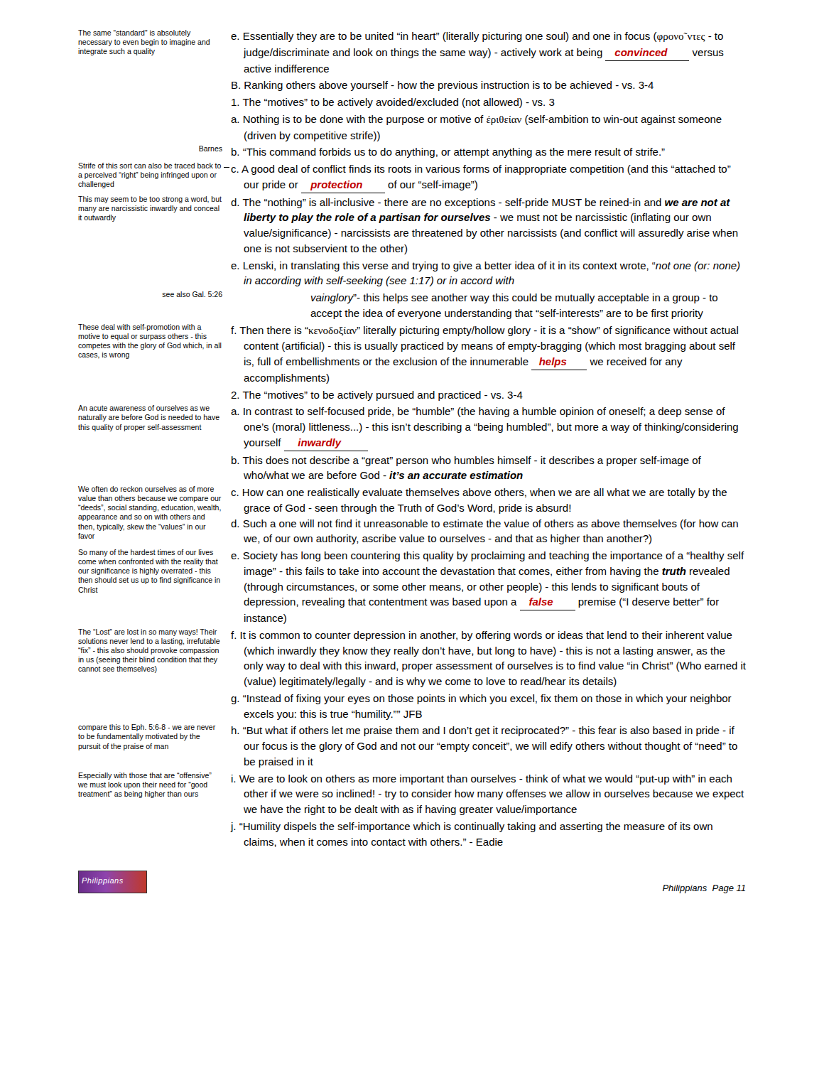The same “standard” is absolutely necessary to even begin to imagine and integrate such a quality
e. Essentially they are to be united “in heart” (literally picturing one soul) and one in focus (φρονο˜ντες - to judge/discriminate and look on things the same way) - actively work at being convinced versus active indifference
B. Ranking others above yourself - how the previous instruction is to be achieved - vs. 3-4
1. The “motives” to be actively avoided/excluded (not allowed) - vs. 3
a. Nothing is to be done with the purpose or motive of ἐριθείαν (self-ambition to win-out against someone (driven by competitive strife))
Barnes
b. “This command forbids us to do anything, or attempt anything as the mere result of strife.”
Strife of this sort can also be traced back to a perceived “right” being infringed upon or challenged
c. A good deal of conflict finds its roots in various forms of inappropriate competition (and this “attached to” our pride or protection of our “self-image”)
This may seem to be too strong a word, but many are narcissistic inwardly and conceal it outwardly
d. The “nothing” is all-inclusive - there are no exceptions - self-pride MUST be reined-in and we are not at liberty to play the role of a partisan for ourselves - we must not be narcissistic (inflating our own value/significance) - narcissists are threatened by other narcissists (and conflict will assuredly arise when one is not subservient to the other)
e. Lenski, in translating this verse and trying to give a better idea of it in its context wrote, “not one (or: none) in according with self-seeking (see 1:17) or in accord with
see also Gal. 5:26
vainglory”- this helps see another way this could be mutually acceptable in a group - to accept the idea of everyone understanding that “self-interests” are to be first priority
These deal with self-promotion with a motive to equal or surpass others - this competes with the glory of God which, in all cases, is wrong
f. Then there is “κενοδοξίαν” literally picturing empty/hollow glory - it is a “show” of significance without actual content (artificial) - this is usually practiced by means of empty-bragging (which most bragging about self is, full of embellishments or the exclusion of the innumerable helps we received for any accomplishments)
2. The “motives” to be actively pursued and practiced - vs. 3-4
An acute awareness of ourselves as we naturally are before God is needed to have this quality of proper self-assessment
a. In contrast to self-focused pride, be “humble” (the having a humble opinion of oneself; a deep sense of one’s (moral) littleness...) - this isn’t describing a “being humbled”, but more a way of thinking/considering yourself inwardly
b. This does not describe a “great” person who humbles himself - it describes a proper self-image of who/what we are before God - it’s an accurate estimation
We often do reckon ourselves as of more value than others because we compare our “deeds”, social standing, education, wealth, appearance and so on with others and then, typically, skew the “values” in our favor
c. How can one realistically evaluate themselves above others, when we are all what we are totally by the grace of God - seen through the Truth of God’s Word, pride is absurd!
d. Such a one will not find it unreasonable to estimate the value of others as above themselves (for how can we, of our own authority, ascribe value to ourselves - and that as higher than another?)
So many of the hardest times of our lives come when confronted with the reality that our significance is highly overrated - this then should set us up to find significance in Christ
e. Society has long been countering this quality by proclaiming and teaching the importance of a “healthy self image” - this fails to take into account the devastation that comes, either from having the truth revealed (through circumstances, or some other means, or other people) - this lends to significant bouts of depression, revealing that contentment was based upon a false premise (“I deserve better” for instance)
The “Lost” are lost in so many ways! Their solutions never lend to a lasting, irrefutable “fix” - this also should provoke compassion in us (seeing their blind condition that they cannot see themselves)
f. It is common to counter depression in another, by offering words or ideas that lend to their inherent value (which inwardly they know they really don’t have, but long to have) - this is not a lasting answer, as the only way to deal with this inward, proper assessment of ourselves is to find value “in Christ” (Who earned it (value) legitimately/legally - and is why we come to love to read/hear its details)
g. “Instead of fixing your eyes on those points in which you excel, fix them on those in which your neighbor excels you: this is true “humility.”” JFB
compare this to Eph. 5:6-8 - we are never to be fundamentally motivated by the pursuit of the praise of man
h. “But what if others let me praise them and I don’t get it reciprocated?” - this fear is also based in pride - if our focus is the glory of God and not our “empty conceit”, we will edify others without thought of “need” to be praised in it
Especially with those that are “offensive” we must look upon their need for “good treatment” as being higher than ours
i. We are to look on others as more important than ourselves - think of what we would “put-up with” in each other if we were so inclined! - try to consider how many offenses we allow in ourselves because we expect we have the right to be dealt with as if having greater value/importance
j. “Humility dispels the self-importance which is continually taking and asserting the measure of its own claims, when it comes into contact with others.” - Eadie
Philippians
Philippians Page 11